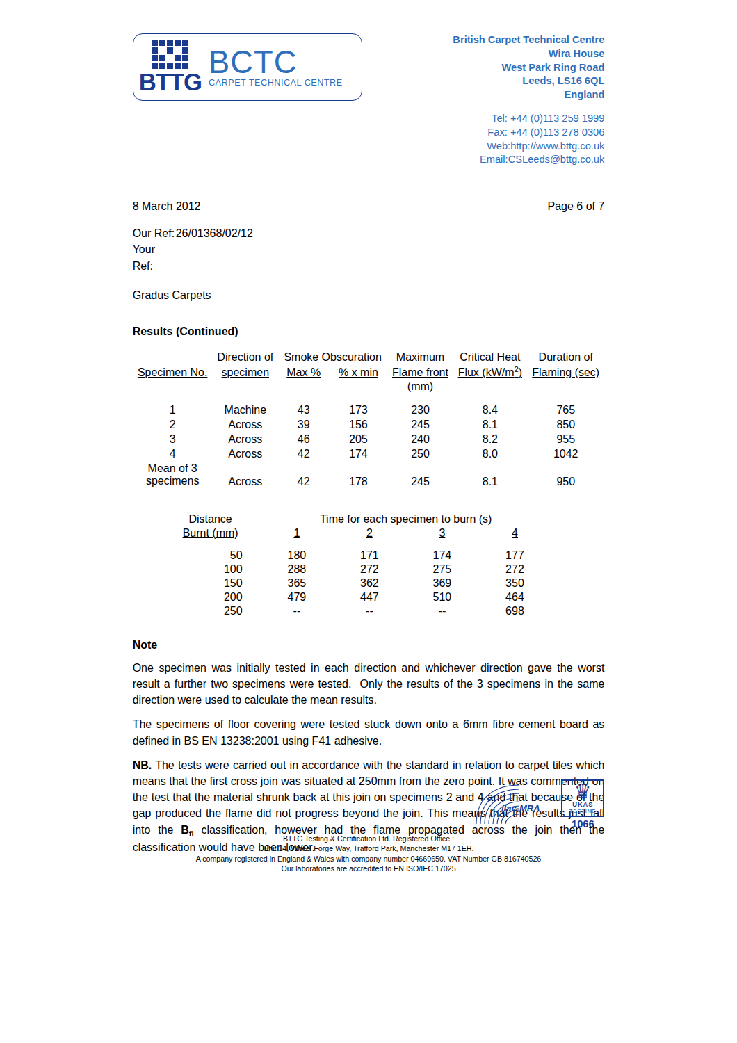BTTG
BCTC
CARPET TECHNICAL CENTRE
British Carpet Technical Centre
Wira House
West Park Ring Road
Leeds, LS16 6QL
England
Tel: +44 (0)113 259 1999
Fax: +44 (0)113 278 0306
Web:http://www.bttg.co.uk
Email:CSLeeds@bttg.co.uk
8 March 2012
Page 6 of 7
Our Ref: 26/01368/02/12
Your Ref:
Gradus Carpets
Results (Continued)
| Specimen No. | Direction of | Smoke Obscuration | Maximum | Critical Heat | Duration of |
| --- | --- | --- | --- | --- | --- |
| specimen | Max % | % x min | Flame front | Flux (kW/m 2 ) | Flaming (sec) |
| | | | | (mm) | | |
| 1 | Machine | 43 | 173 | 230 | 8.4 | 765 |
| 2 | Across | 39 | 156 | 245 | 8.1 | 850 |
| 3 | Across | 46 | 205 | 240 | 8.2 | 955 |
| 4 | Across | 42 | 174 | 250 | 8.0 | 1042 |
| Mean of 3 specimens | Across | 42 | 178 | 245 | 8.1 | 950 |
| Distance | Time for each specimen to burn (s) |
| --- | --- |
| Burnt (mm) | 1 | 2 | 3 | 4 |
| 50 | 180 | 171 | 174 | 177 |
| 100 | 288 | 272 | 275 | 272 |
| 150 | 365 | 362 | 369 | 350 |
| 200 | 479 | 447 | 510 | 464 |
| 250 | -- | -- | -- | 698 |
Note
One specimen was initially tested in each direction and whichever direction gave the worst result a further two specimens were tested. Only the results of the 3 specimens in the same direction were used to calculate the mean results.
The specimens of floor covering were tested stuck down onto a 6mm fibre cement board as defined in BS EN 13238:2001 using F41 adhesive.
NB. The tests were carried out in accordance with the standard in relation to carpet tiles which means that the first cross join was situated at 250mm from the zero point. It was commented on the test that the material shrunk back at this join on specimens 2 and 4 and that because of the gap produced the flame did not progress beyond the join. This means that the results just fall into the Bfl classification, however had the flame propagated across the join then the classification would have been lower.
ilac-MRA
♛
UKAS
TESTING
1066
BTTG Testing & Certification Ltd. Registered Office :
Unit 14, Wheel Forge Way, Trafford Park, Manchester M17 1EH.
A company registered in England & Wales with company number 04669650. VAT Number GB 816740526
Our laboratories are accredited to EN ISO/IEC 17025